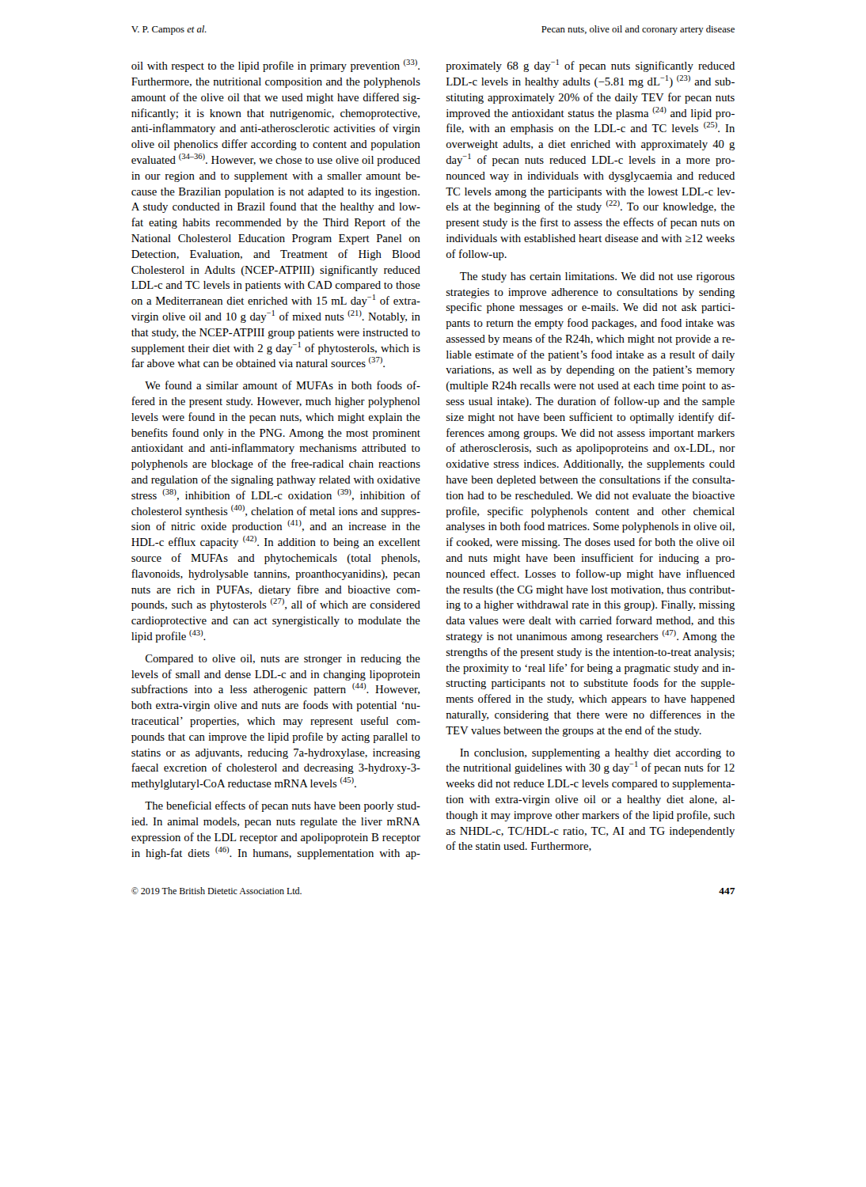V. P. Campos et al.
Pecan nuts, olive oil and coronary artery disease
oil with respect to the lipid profile in primary prevention (33). Furthermore, the nutritional composition and the polyphenols amount of the olive oil that we used might have differed significantly; it is known that nutrigenomic, chemoprotective, anti-inflammatory and anti-atherosclerotic activities of virgin olive oil phenolics differ according to content and population evaluated (34–36). However, we chose to use olive oil produced in our region and to supplement with a smaller amount because the Brazilian population is not adapted to its ingestion. A study conducted in Brazil found that the healthy and low-fat eating habits recommended by the Third Report of the National Cholesterol Education Program Expert Panel on Detection, Evaluation, and Treatment of High Blood Cholesterol in Adults (NCEP-ATPIII) significantly reduced LDL-c and TC levels in patients with CAD compared to those on a Mediterranean diet enriched with 15 mL day−1 of extra-virgin olive oil and 10 g day−1 of mixed nuts (21). Notably, in that study, the NCEP-ATPIII group patients were instructed to supplement their diet with 2 g day−1 of phytosterols, which is far above what can be obtained via natural sources (37).
We found a similar amount of MUFAs in both foods offered in the present study. However, much higher polyphenol levels were found in the pecan nuts, which might explain the benefits found only in the PNG. Among the most prominent antioxidant and anti-inflammatory mechanisms attributed to polyphenols are blockage of the free-radical chain reactions and regulation of the signaling pathway related with oxidative stress (38), inhibition of LDL-c oxidation (39), inhibition of cholesterol synthesis (40), chelation of metal ions and suppression of nitric oxide production (41), and an increase in the HDL-c efflux capacity (42). In addition to being an excellent source of MUFAs and phytochemicals (total phenols, flavonoids, hydrolysable tannins, proanthocyanidins), pecan nuts are rich in PUFAs, dietary fibre and bioactive compounds, such as phytosterols (27), all of which are considered cardioprotective and can act synergistically to modulate the lipid profile (43).
Compared to olive oil, nuts are stronger in reducing the levels of small and dense LDL-c and in changing lipoprotein subfractions into a less atherogenic pattern (44). However, both extra-virgin olive and nuts are foods with potential ‘nutraceutical’ properties, which may represent useful compounds that can improve the lipid profile by acting parallel to statins or as adjuvants, reducing 7a-hydroxylase, increasing faecal excretion of cholesterol and decreasing 3-hydroxy-3-methylglutaryl-CoA reductase mRNA levels (45).
The beneficial effects of pecan nuts have been poorly studied. In animal models, pecan nuts regulate the liver mRNA expression of the LDL receptor and apolipoprotein B receptor in high-fat diets (46). In humans, supplementation with approximately 68 g day−1 of pecan nuts significantly reduced LDL-c levels in healthy adults (−5.81 mg dL−1) (23) and substituting approximately 20% of the daily TEV for pecan nuts improved the antioxidant status the plasma (24) and lipid profile, with an emphasis on the LDL-c and TC levels (25). In overweight adults, a diet enriched with approximately 40 g day−1 of pecan nuts reduced LDL-c levels in a more pronounced way in individuals with dysglycaemia and reduced TC levels among the participants with the lowest LDL-c levels at the beginning of the study (22). To our knowledge, the present study is the first to assess the effects of pecan nuts on individuals with established heart disease and with ≥12 weeks of follow-up.
The study has certain limitations. We did not use rigorous strategies to improve adherence to consultations by sending specific phone messages or e-mails. We did not ask participants to return the empty food packages, and food intake was assessed by means of the R24h, which might not provide a reliable estimate of the patient’s food intake as a result of daily variations, as well as by depending on the patient’s memory (multiple R24h recalls were not used at each time point to assess usual intake). The duration of follow-up and the sample size might not have been sufficient to optimally identify differences among groups. We did not assess important markers of atherosclerosis, such as apolipoproteins and ox-LDL, nor oxidative stress indices. Additionally, the supplements could have been depleted between the consultations if the consultation had to be rescheduled. We did not evaluate the bioactive profile, specific polyphenols content and other chemical analyses in both food matrices. Some polyphenols in olive oil, if cooked, were missing. The doses used for both the olive oil and nuts might have been insufficient for inducing a pronounced effect. Losses to follow-up might have influenced the results (the CG might have lost motivation, thus contributing to a higher withdrawal rate in this group). Finally, missing data values were dealt with carried forward method, and this strategy is not unanimous among researchers (47). Among the strengths of the present study is the intention-to-treat analysis; the proximity to ‘real life’ for being a pragmatic study and instructing participants not to substitute foods for the supplements offered in the study, which appears to have happened naturally, considering that there were no differences in the TEV values between the groups at the end of the study.
In conclusion, supplementing a healthy diet according to the nutritional guidelines with 30 g day−1 of pecan nuts for 12 weeks did not reduce LDL-c levels compared to supplementation with extra-virgin olive oil or a healthy diet alone, although it may improve other markers of the lipid profile, such as NHDL-c, TC/HDL-c ratio, TC, AI and TG independently of the statin used. Furthermore,
© 2019 The British Dietetic Association Ltd.
447